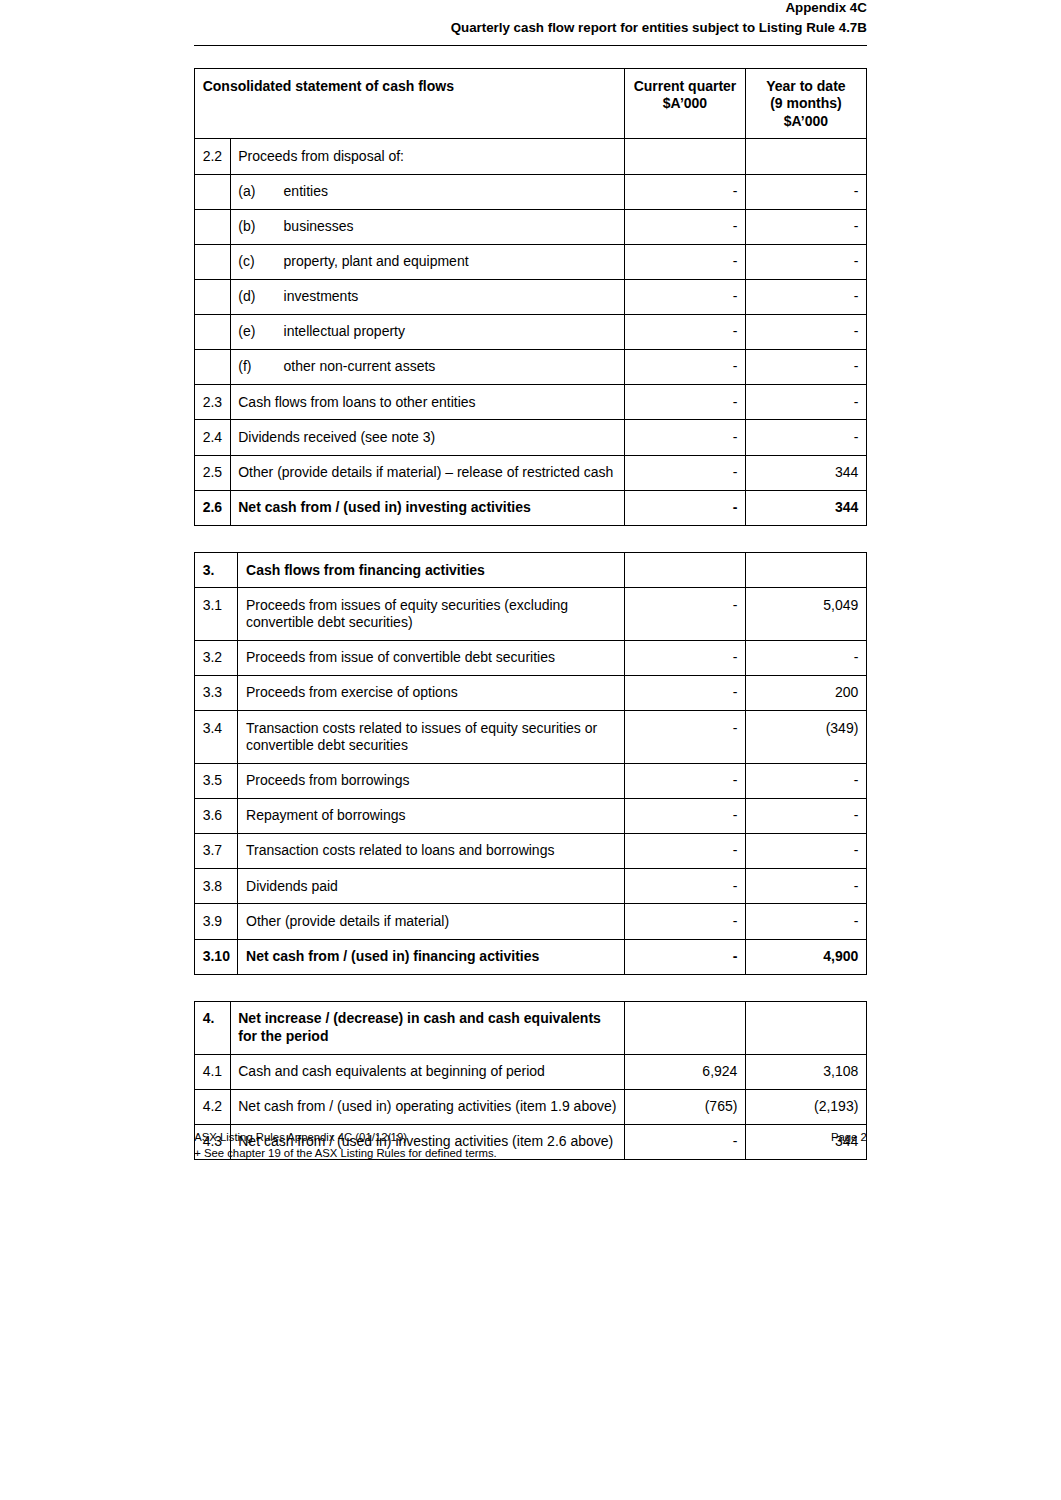Appendix 4C
Quarterly cash flow report for entities subject to Listing Rule 4.7B
| Consolidated statement of cash flows | Current quarter $A’000 | Year to date (9 months) $A’000 |
| --- | --- | --- |
| 2.2 | Proceeds from disposal of: | | |
| | (a) entities | - | - |
| | (b) businesses | - | - |
| | (c) property, plant and equipment | - | - |
| | (d) investments | - | - |
| | (e) intellectual property | - | - |
| | (f) other non-current assets | - | - |
| 2.3 | Cash flows from loans to other entities | - | - |
| 2.4 | Dividends received (see note 3) | - | - |
| 2.5 | Other (provide details if material) – release of restricted cash | - | 344 |
| 2.6 | Net cash from / (used in) investing activities | - | 344 |
| 3. | Cash flows from financing activities | | |
| 3.1 | Proceeds from issues of equity securities (excluding convertible debt securities) | - | 5,049 |
| 3.2 | Proceeds from issue of convertible debt securities | - | - |
| 3.3 | Proceeds from exercise of options | - | 200 |
| 3.4 | Transaction costs related to issues of equity securities or convertible debt securities | - | (349) |
| 3.5 | Proceeds from borrowings | - | - |
| 3.6 | Repayment of borrowings | - | - |
| 3.7 | Transaction costs related to loans and borrowings | - | - |
| 3.8 | Dividends paid | - | - |
| 3.9 | Other (provide details if material) | - | - |
| 3.10 | Net cash from / (used in) financing activities | - | 4,900 |
| 4. | Net increase / (decrease) in cash and cash equivalents for the period | | |
| 4.1 | Cash and cash equivalents at beginning of period | 6,924 | 3,108 |
| 4.2 | Net cash from / (used in) operating activities (item 1.9 above) | (765) | (2,193) |
| 4.3 | Net cash from / (used in) investing activities (item 2.6 above) | - | 344 |
ASX Listing Rules Appendix 4C (01/12/19) Page 2
+ See chapter 19 of the ASX Listing Rules for defined terms.